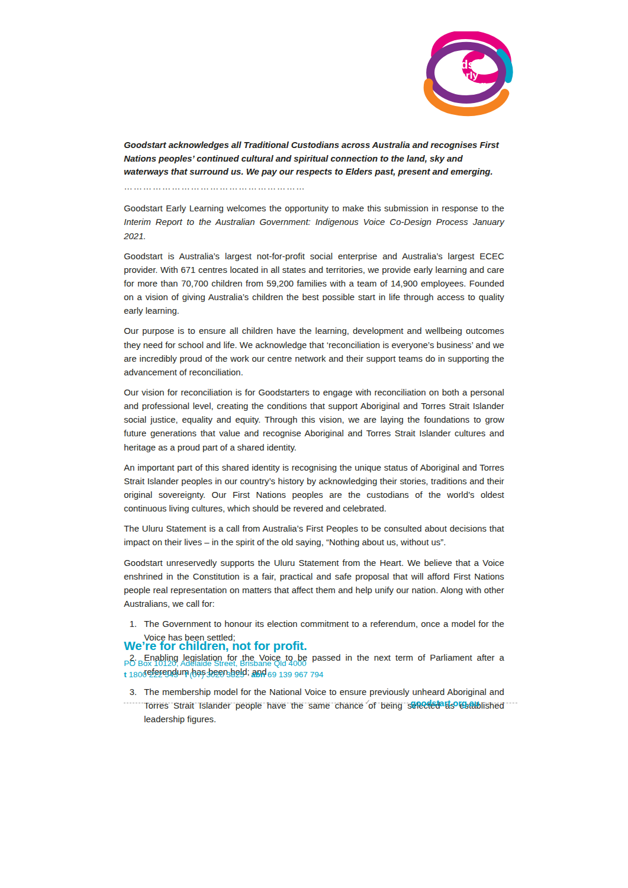Goodstart Early Learning goodstart early learning
Goodstart acknowledges all Traditional Custodians across Australia and recognises First Nations peoples’ continued cultural and spiritual connection to the land, sky and waterways that surround us. We pay our respects to Elders past, present and emerging.
…………………………………………………
Goodstart Early Learning welcomes the opportunity to make this submission in response to the Interim Report to the Australian Government: Indigenous Voice Co-Design Process January 2021.
Goodstart is Australia’s largest not-for-profit social enterprise and Australia’s largest ECEC provider. With 671 centres located in all states and territories, we provide early learning and care for more than 70,700 children from 59,200 families with a team of 14,900 employees. Founded on a vision of giving Australia’s children the best possible start in life through access to quality early learning.
Our purpose is to ensure all children have the learning, development and wellbeing outcomes they need for school and life. We acknowledge that ‘reconciliation is everyone’s business’ and we are incredibly proud of the work our centre network and their support teams do in supporting the advancement of reconciliation.
Our vision for reconciliation is for Goodstarters to engage with reconciliation on both a personal and professional level, creating the conditions that support Aboriginal and Torres Strait Islander social justice, equality and equity. Through this vision, we are laying the foundations to grow future generations that value and recognise Aboriginal and Torres Strait Islander cultures and heritage as a proud part of a shared identity.
An important part of this shared identity is recognising the unique status of Aboriginal and Torres Strait Islander peoples in our country’s history by acknowledging their stories, traditions and their original sovereignty. Our First Nations peoples are the custodians of the world’s oldest continuous living cultures, which should be revered and celebrated.
The Uluru Statement is a call from Australia’s First Peoples to be consulted about decisions that impact on their lives – in the spirit of the old saying, “Nothing about us, without us”.
Goodstart unreservedly supports the Uluru Statement from the Heart. We believe that a Voice enshrined in the Constitution is a fair, practical and safe proposal that will afford First Nations people real representation on matters that affect them and help unify our nation. Along with other Australians, we call for:
The Government to honour its election commitment to a referendum, once a model for the Voice has been settled;
Enabling legislation for the Voice to be passed in the next term of Parliament after a referendum has been held; and
The membership model for the National Voice to ensure previously unheard Aboriginal and Torres Strait Islander people have the same chance of being selected as established leadership figures.
We’re for children, not for profit.
PO Box 10120, Adelaide Street, Brisbane Qld 4000
t 1800 222 543 f (07) 3020 3825 abn 69 139 967 794
✓ goodstart.org.au